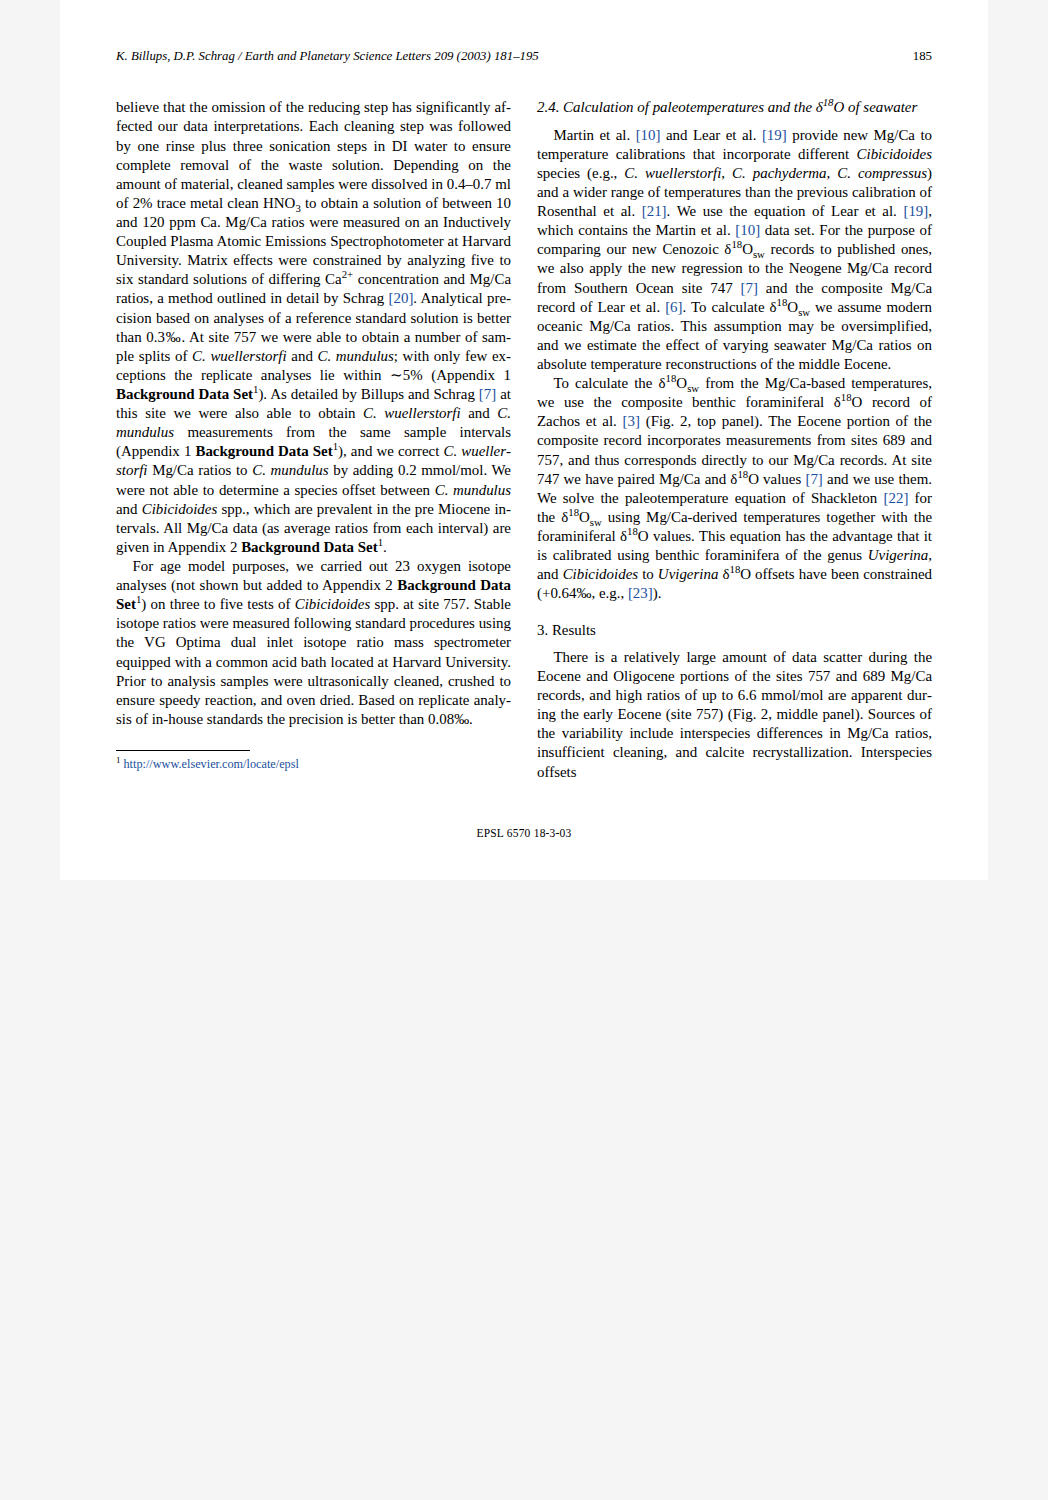K. Billups, D.P. Schrag / Earth and Planetary Science Letters 209 (2003) 181–195 185
believe that the omission of the reducing step has significantly affected our data interpretations. Each cleaning step was followed by one rinse plus three sonication steps in DI water to ensure complete removal of the waste solution. Depending on the amount of material, cleaned samples were dissolved in 0.4–0.7 ml of 2% trace metal clean HNO3 to obtain a solution of between 10 and 120 ppm Ca. Mg/Ca ratios were measured on an Inductively Coupled Plasma Atomic Emissions Spectrophotometer at Harvard University. Matrix effects were constrained by analyzing five to six standard solutions of differing Ca2+ concentration and Mg/Ca ratios, a method outlined in detail by Schrag [20]. Analytical precision based on analyses of a reference standard solution is better than 0.3‰. At site 757 we were able to obtain a number of sample splits of C. wuellerstorfi and C. mundulus; with only few exceptions the replicate analyses lie within ∼5% (Appendix 1 Background Data Set1). As detailed by Billups and Schrag [7] at this site we were also able to obtain C. wuellerstorfi and C. mundulus measurements from the same sample intervals (Appendix 1 Background Data Set1), and we correct C. wuellerstorfi Mg/Ca ratios to C. mundulus by adding 0.2 mmol/mol. We were not able to determine a species offset between C. mundulus and Cibicidoides spp., which are prevalent in the pre Miocene intervals. All Mg/Ca data (as average ratios from each interval) are given in Appendix 2 Background Data Set1.
For age model purposes, we carried out 23 oxygen isotope analyses (not shown but added to Appendix 2 Background Data Set1) on three to five tests of Cibicidoides spp. at site 757. Stable isotope ratios were measured following standard procedures using the VG Optima dual inlet isotope ratio mass spectrometer equipped with a common acid bath located at Harvard University. Prior to analysis samples were ultrasonically cleaned, crushed to ensure speedy reaction, and oven dried. Based on replicate analysis of in-house standards the precision is better than 0.08‰.
1 http://www.elsevier.com/locate/epsl
2.4. Calculation of paleotemperatures and the δ18O of seawater
Martin et al. [10] and Lear et al. [19] provide new Mg/Ca to temperature calibrations that incorporate different Cibicidoides species (e.g., C. wuellerstorfi, C. pachyderma, C. compressus) and a wider range of temperatures than the previous calibration of Rosenthal et al. [21]. We use the equation of Lear et al. [19], which contains the Martin et al. [10] data set. For the purpose of comparing our new Cenozoic δ18Osw records to published ones, we also apply the new regression to the Neogene Mg/Ca record from Southern Ocean site 747 [7] and the composite Mg/Ca record of Lear et al. [6]. To calculate δ18Osw we assume modern oceanic Mg/Ca ratios. This assumption may be oversimplified, and we estimate the effect of varying seawater Mg/Ca ratios on absolute temperature reconstructions of the middle Eocene.
To calculate the δ18Osw from the Mg/Ca-based temperatures, we use the composite benthic foraminiferal δ18O record of Zachos et al. [3] (Fig. 2, top panel). The Eocene portion of the composite record incorporates measurements from sites 689 and 757, and thus corresponds directly to our Mg/Ca records. At site 747 we have paired Mg/Ca and δ18O values [7] and we use them. We solve the paleotemperature equation of Shackleton [22] for the δ18Osw using Mg/Ca-derived temperatures together with the foraminiferal δ18O values. This equation has the advantage that it is calibrated using benthic foraminifera of the genus Uvigerina, and Cibicidoides to Uvigerina δ18O offsets have been constrained (+0.64‰, e.g., [23]).
3. Results
There is a relatively large amount of data scatter during the Eocene and Oligocene portions of the sites 757 and 689 Mg/Ca records, and high ratios of up to 6.6 mmol/mol are apparent during the early Eocene (site 757) (Fig. 2, middle panel). Sources of the variability include interspecies differences in Mg/Ca ratios, insufficient cleaning, and calcite recrystallization. Interspecies offsets
EPSL 6570 18-3-03